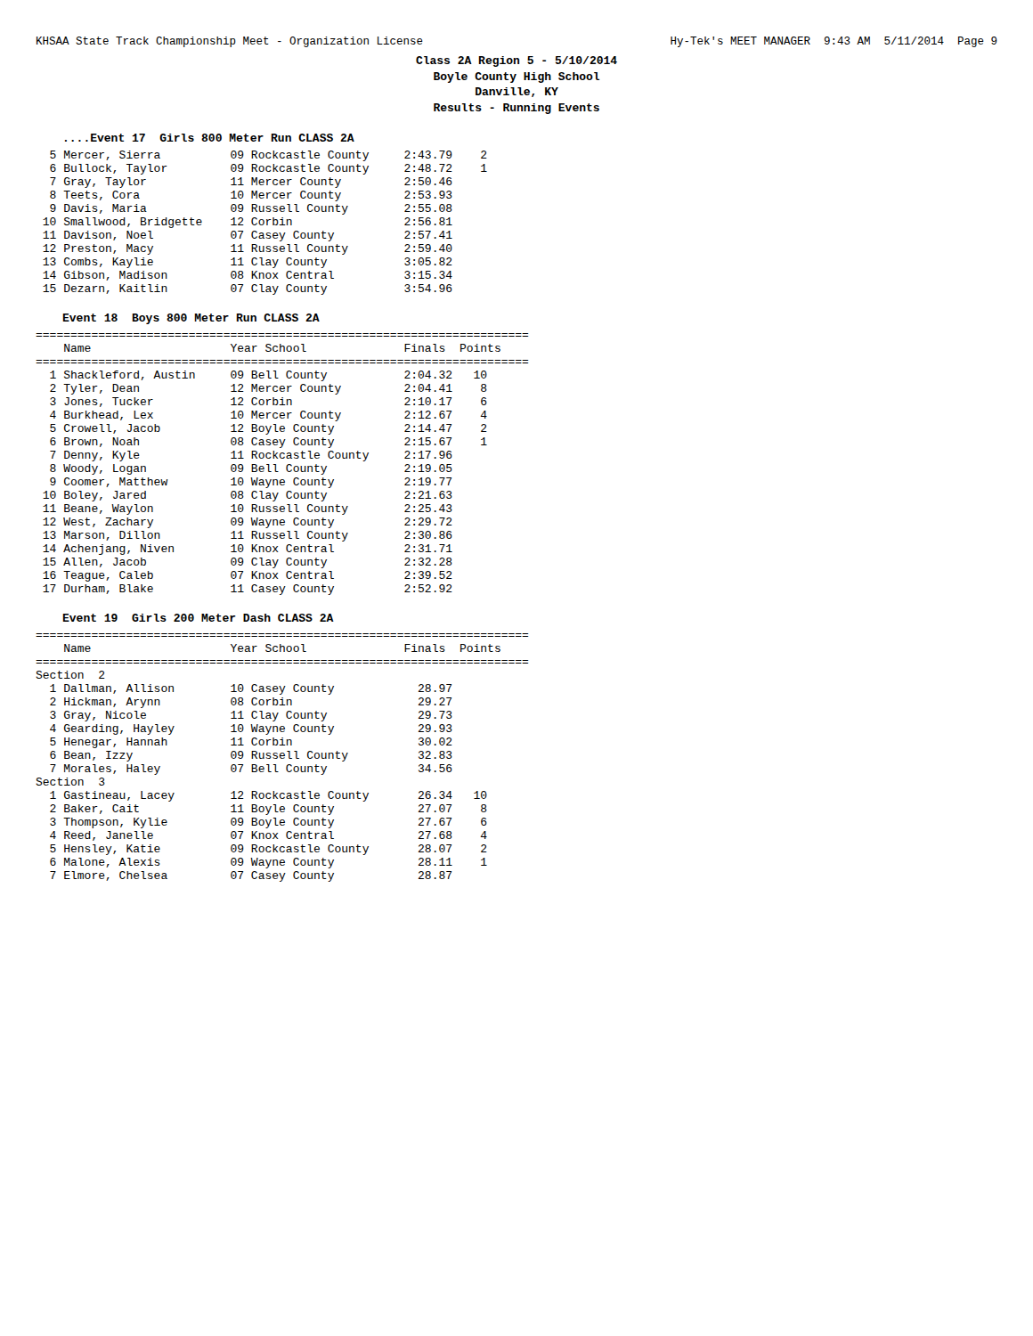KHSAA State Track Championship Meet - Organization License Hy-Tek's MEET MANAGER 9:43 AM 5/11/2014 Page 9
Class 2A Region 5 - 5/10/2014
Boyle County High School
Danville, KY
Results - Running Events
....Event 17 Girls 800 Meter Run CLASS 2A
  5 Mercer, Sierra          09 Rockcastle County     2:43.79    2
  6 Bullock, Taylor         09 Rockcastle County     2:48.72    1
  7 Gray, Taylor            11 Mercer County         2:50.46
  8 Teets, Cora             10 Mercer County         2:53.93
  9 Davis, Maria            09 Russell County        2:55.08
 10 Smallwood, Bridgette    12 Corbin                2:56.81
 11 Davison, Noel           07 Casey County          2:57.41
 12 Preston, Macy           11 Russell County        2:59.40
 13 Combs, Kaylie           11 Clay County           3:05.82
 14 Gibson, Madison         08 Knox Central          3:15.34
 15 Dezarn, Kaitlin         07 Clay County           3:54.96
Event 18 Boys 800 Meter Run CLASS 2A
=======================================================================
    Name                    Year School              Finals  Points
=======================================================================
  1 Shackleford, Austin     09 Bell County           2:04.32   10
  2 Tyler, Dean             12 Mercer County         2:04.41    8
  3 Jones, Tucker           12 Corbin                2:10.17    6
  4 Burkhead, Lex           10 Mercer County         2:12.67    4
  5 Crowell, Jacob          12 Boyle County          2:14.47    2
  6 Brown, Noah             08 Casey County          2:15.67    1
  7 Denny, Kyle             11 Rockcastle County     2:17.96
  8 Woody, Logan            09 Bell County           2:19.05
  9 Coomer, Matthew         10 Wayne County          2:19.77
 10 Boley, Jared            08 Clay County           2:21.63
 11 Beane, Waylon           10 Russell County        2:25.43
 12 West, Zachary           09 Wayne County          2:29.72
 13 Marson, Dillon          11 Russell County        2:30.86
 14 Achenjang, Niven        10 Knox Central          2:31.71
 15 Allen, Jacob            09 Clay County           2:32.28
 16 Teague, Caleb           07 Knox Central          2:39.52
 17 Durham, Blake           11 Casey County          2:52.92
Event 19 Girls 200 Meter Dash CLASS 2A
=======================================================================
    Name                    Year School              Finals  Points
=======================================================================
Section  2
  1 Dallman, Allison        10 Casey County            28.97
  2 Hickman, Arynn          08 Corbin                  29.27
  3 Gray, Nicole            11 Clay County             29.73
  4 Gearding, Hayley        10 Wayne County            29.93
  5 Henegar, Hannah         11 Corbin                  30.02
  6 Bean, Izzy              09 Russell County          32.83
  7 Morales, Haley          07 Bell County             34.56
Section  3
  1 Gastineau, Lacey        12 Rockcastle County       26.34   10
  2 Baker, Cait             11 Boyle County            27.07    8
  3 Thompson, Kylie         09 Boyle County            27.67    6
  4 Reed, Janelle           07 Knox Central            27.68    4
  5 Hensley, Katie          09 Rockcastle County       28.07    2
  6 Malone, Alexis          09 Wayne County            28.11    1
  7 Elmore, Chelsea         07 Casey County            28.87